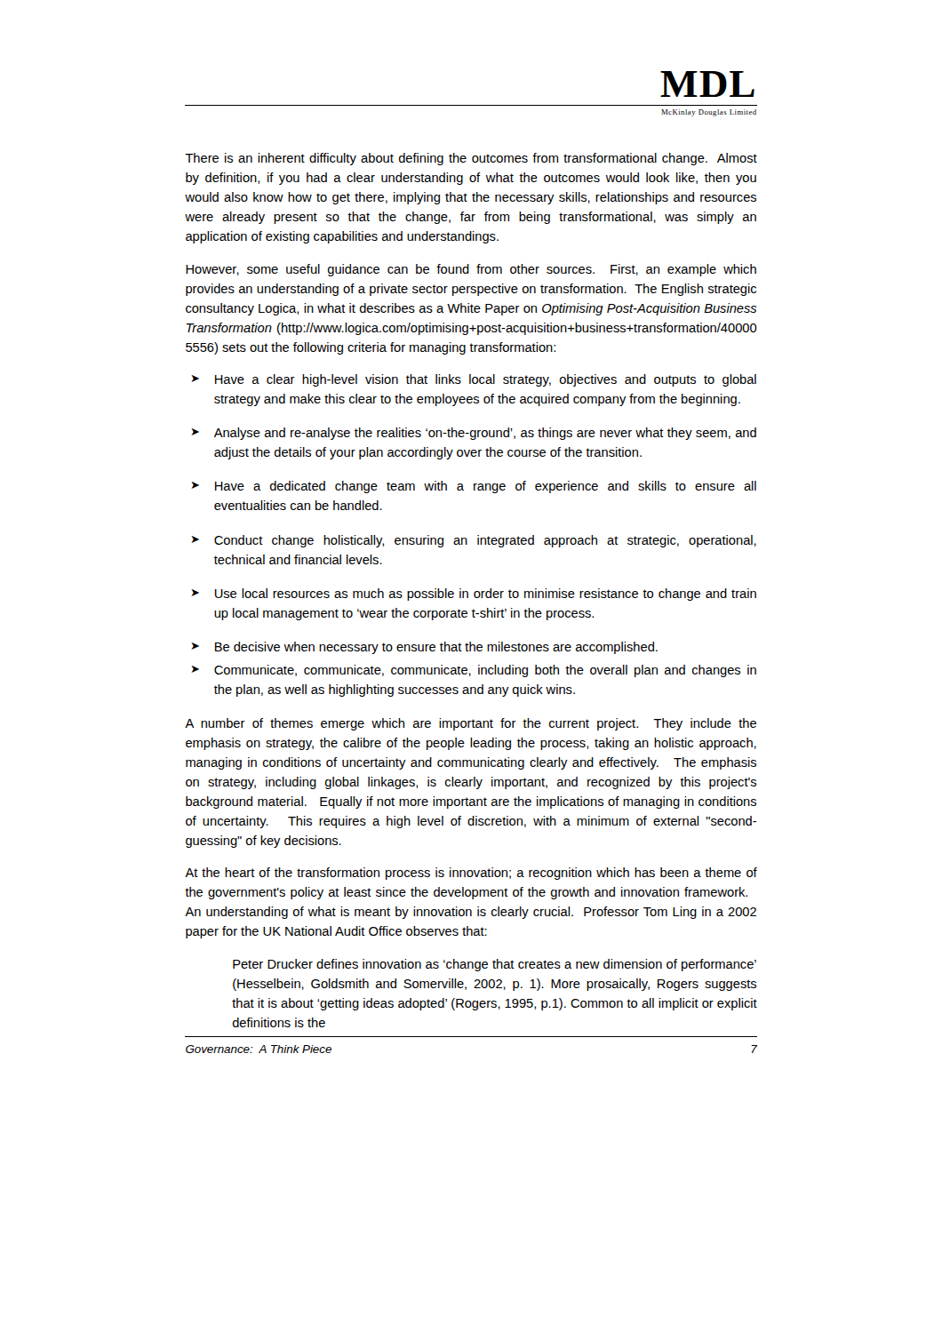MDL McKinlay Douglas Limited
There is an inherent difficulty about defining the outcomes from transformational change. Almost by definition, if you had a clear understanding of what the outcomes would look like, then you would also know how to get there, implying that the necessary skills, relationships and resources were already present so that the change, far from being transformational, was simply an application of existing capabilities and understandings.
However, some useful guidance can be found from other sources. First, an example which provides an understanding of a private sector perspective on transformation. The English strategic consultancy Logica, in what it describes as a White Paper on Optimising Post-Acquisition Business Transformation (http://www.logica.com/optimising+post-acquisition+business+transformation/400005556) sets out the following criteria for managing transformation:
Have a clear high-level vision that links local strategy, objectives and outputs to global strategy and make this clear to the employees of the acquired company from the beginning.
Analyse and re-analyse the realities ‘on-the-ground’, as things are never what they seem, and adjust the details of your plan accordingly over the course of the transition.
Have a dedicated change team with a range of experience and skills to ensure all eventualities can be handled.
Conduct change holistically, ensuring an integrated approach at strategic, operational, technical and financial levels.
Use local resources as much as possible in order to minimise resistance to change and train up local management to ‘wear the corporate t-shirt’ in the process.
Be decisive when necessary to ensure that the milestones are accomplished.
Communicate, communicate, communicate, including both the overall plan and changes in the plan, as well as highlighting successes and any quick wins.
A number of themes emerge which are important for the current project. They include the emphasis on strategy, the calibre of the people leading the process, taking an holistic approach, managing in conditions of uncertainty and communicating clearly and effectively. The emphasis on strategy, including global linkages, is clearly important, and recognized by this project's background material. Equally if not more important are the implications of managing in conditions of uncertainty. This requires a high level of discretion, with a minimum of external "second-guessing" of key decisions.
At the heart of the transformation process is innovation; a recognition which has been a theme of the government's policy at least since the development of the growth and innovation framework. An understanding of what is meant by innovation is clearly crucial. Professor Tom Ling in a 2002 paper for the UK National Audit Office observes that:
Peter Drucker defines innovation as ‘change that creates a new dimension of performance’ (Hesselbein, Goldsmith and Somerville, 2002, p. 1). More prosaically, Rogers suggests that it is about ‘getting ideas adopted’ (Rogers, 1995, p.1). Common to all implicit or explicit definitions is the
Governance: A Think Piece 7